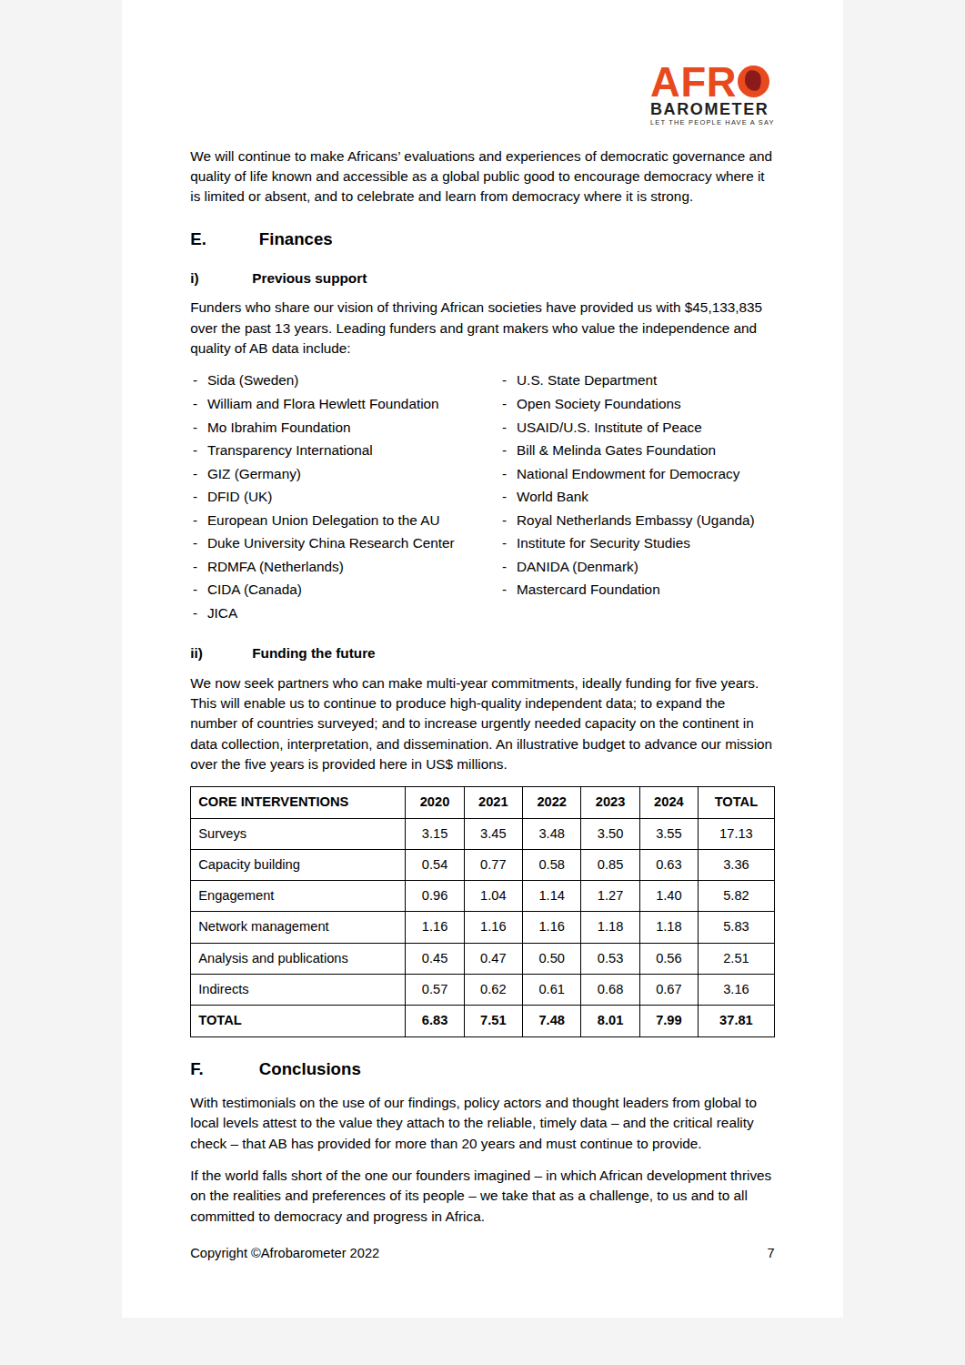AFR BAROMETER Let the people have a say
We will continue to make Africans’ evaluations and experiences of democratic governance and quality of life known and accessible as a global public good to encourage democracy where it is limited or absent, and to celebrate and learn from democracy where it is strong.
E. Finances
i) Previous support
Funders who share our vision of thriving African societies have provided us with $45,133,835 over the past 13 years. Leading funders and grant makers who value the independence and quality of AB data include:
Sida (Sweden)
William and Flora Hewlett Foundation
Mo Ibrahim Foundation
Transparency International
GIZ (Germany)
DFID (UK)
European Union Delegation to the AU
Duke University China Research Center
RDMFA (Netherlands)
CIDA (Canada)
JICA
U.S. State Department
Open Society Foundations
USAID/U.S. Institute of Peace
Bill & Melinda Gates Foundation
National Endowment for Democracy
World Bank
Royal Netherlands Embassy (Uganda)
Institute for Security Studies
DANIDA (Denmark)
Mastercard Foundation
ii) Funding the future
We now seek partners who can make multi-year commitments, ideally funding for five years. This will enable us to continue to produce high-quality independent data; to expand the number of countries surveyed; and to increase urgently needed capacity on the continent in data collection, interpretation, and dissemination. An illustrative budget to advance our mission over the five years is provided here in US$ millions.
| CORE INTERVENTIONS | 2020 | 2021 | 2022 | 2023 | 2024 | TOTAL |
| --- | --- | --- | --- | --- | --- | --- |
| Surveys | 3.15 | 3.45 | 3.48 | 3.50 | 3.55 | 17.13 |
| Capacity building | 0.54 | 0.77 | 0.58 | 0.85 | 0.63 | 3.36 |
| Engagement | 0.96 | 1.04 | 1.14 | 1.27 | 1.40 | 5.82 |
| Network management | 1.16 | 1.16 | 1.16 | 1.18 | 1.18 | 5.83 |
| Analysis and publications | 0.45 | 0.47 | 0.50 | 0.53 | 0.56 | 2.51 |
| Indirects | 0.57 | 0.62 | 0.61 | 0.68 | 0.67 | 3.16 |
| TOTAL | 6.83 | 7.51 | 7.48 | 8.01 | 7.99 | 37.81 |
F. Conclusions
With testimonials on the use of our findings, policy actors and thought leaders from global to local levels attest to the value they attach to the reliable, timely data – and the critical reality check – that AB has provided for more than 20 years and must continue to provide.
If the world falls short of the one our founders imagined – in which African development thrives on the realities and preferences of its people – we take that as a challenge, to us and to all committed to democracy and progress in Africa.
Copyright ©Afrobarometer 2022 7